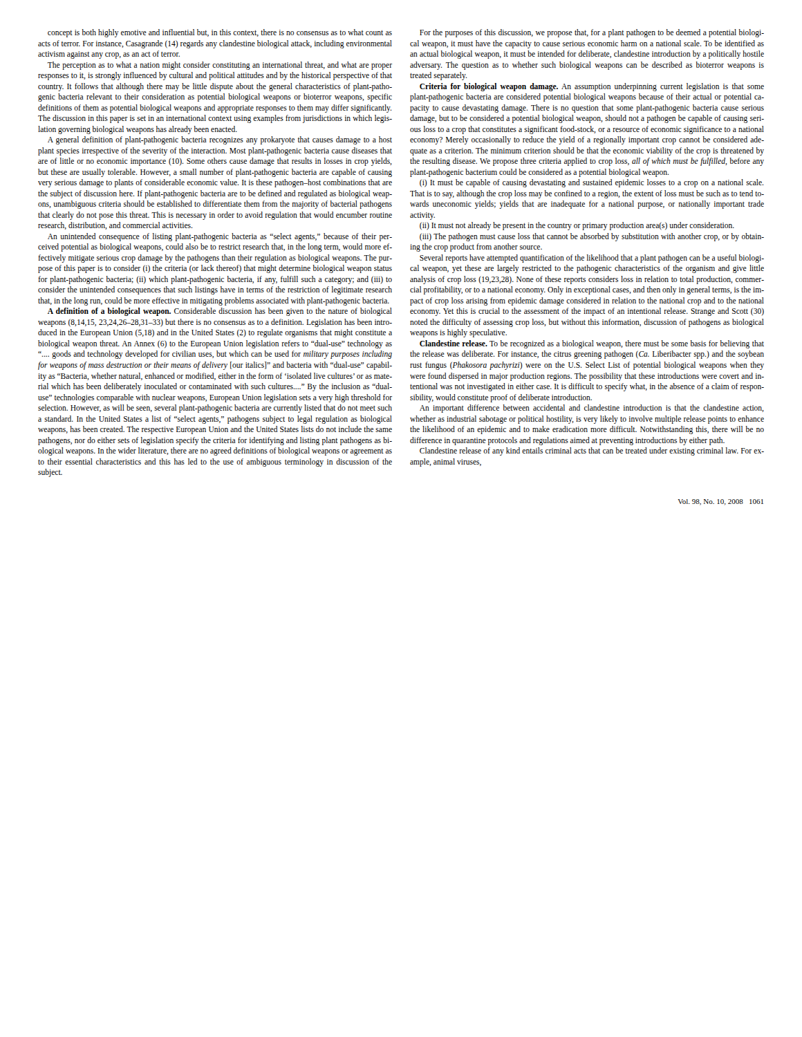concept is both highly emotive and influential but, in this context, there is no consensus as to what count as acts of terror. For instance, Casagrande (14) regards any clandestine biological attack, including environmental activism against any crop, as an act of terror.
The perception as to what a nation might consider constituting an international threat, and what are proper responses to it, is strongly influenced by cultural and political attitudes and by the historical perspective of that country. It follows that although there may be little dispute about the general characteristics of plant-pathogenic bacteria relevant to their consideration as potential biological weapons or bioterror weapons, specific definitions of them as potential biological weapons and appropriate responses to them may differ significantly. The discussion in this paper is set in an international context using examples from jurisdictions in which legislation governing biological weapons has already been enacted.
A general definition of plant-pathogenic bacteria recognizes any prokaryote that causes damage to a host plant species irrespective of the severity of the interaction. Most plant-pathogenic bacteria cause diseases that are of little or no economic importance (10). Some others cause damage that results in losses in crop yields, but these are usually tolerable. However, a small number of plant-pathogenic bacteria are capable of causing very serious damage to plants of considerable economic value. It is these pathogen–host combinations that are the subject of discussion here. If plant-pathogenic bacteria are to be defined and regulated as biological weapons, unambiguous criteria should be established to differentiate them from the majority of bacterial pathogens that clearly do not pose this threat. This is necessary in order to avoid regulation that would encumber routine research, distribution, and commercial activities.
An unintended consequence of listing plant-pathogenic bacteria as “select agents,” because of their perceived potential as biological weapons, could also be to restrict research that, in the long term, would more effectively mitigate serious crop damage by the pathogens than their regulation as biological weapons. The purpose of this paper is to consider (i) the criteria (or lack thereof) that might determine biological weapon status for plant-pathogenic bacteria; (ii) which plant-pathogenic bacteria, if any, fulfill such a category; and (iii) to consider the unintended consequences that such listings have in terms of the restriction of legitimate research that, in the long run, could be more effective in mitigating problems associated with plant-pathogenic bacteria.
A definition of a biological weapon. Considerable discussion has been given to the nature of biological weapons (8,14,15, 23,24,26–28,31–33) but there is no consensus as to a definition. Legislation has been introduced in the European Union (5,18) and in the United States (2) to regulate organisms that might constitute a biological weapon threat. An Annex (6) to the European Union legislation refers to “dual-use” technology as “.... goods and technology developed for civilian uses, but which can be used for military purposes including for weapons of mass destruction or their means of delivery [our italics]” and bacteria with “dual-use” capability as “Bacteria, whether natural, enhanced or modified, either in the form of ‘isolated live cultures’ or as material which has been deliberately inoculated or contaminated with such cultures....” By the inclusion as “dual-use” technologies comparable with nuclear weapons, European Union legislation sets a very high threshold for selection. However, as will be seen, several plant-pathogenic bacteria are currently listed that do not meet such a standard. In the United States a list of “select agents,” pathogens subject to legal regulation as biological weapons, has been created. The respective European Union and the United States lists do not include the same pathogens, nor do either sets of legislation specify the criteria for identifying and listing plant pathogens as biological weapons. In the wider literature, there are no agreed definitions of biological weapons or agreement as to their essential characteristics and this has led to the use of ambiguous terminology in discussion of the subject.
For the purposes of this discussion, we propose that, for a plant pathogen to be deemed a potential biological weapon, it must have the capacity to cause serious economic harm on a national scale. To be identified as an actual biological weapon, it must be intended for deliberate, clandestine introduction by a politically hostile adversary. The question as to whether such biological weapons can be described as bioterror weapons is treated separately.
Criteria for biological weapon damage. An assumption underpinning current legislation is that some plant-pathogenic bacteria are considered potential biological weapons because of their actual or potential capacity to cause devastating damage. There is no question that some plant-pathogenic bacteria cause serious damage, but to be considered a potential biological weapon, should not a pathogen be capable of causing serious loss to a crop that constitutes a significant food-stock, or a resource of economic significance to a national economy? Merely occasionally to reduce the yield of a regionally important crop cannot be considered adequate as a criterion. The minimum criterion should be that the economic viability of the crop is threatened by the resulting disease. We propose three criteria applied to crop loss, all of which must be fulfilled, before any plant-pathogenic bacterium could be considered as a potential biological weapon.
(i) It must be capable of causing devastating and sustained epidemic losses to a crop on a national scale. That is to say, although the crop loss may be confined to a region, the extent of loss must be such as to tend towards uneconomic yields; yields that are inadequate for a national purpose, or nationally important trade activity.
(ii) It must not already be present in the country or primary production area(s) under consideration.
(iii) The pathogen must cause loss that cannot be absorbed by substitution with another crop, or by obtaining the crop product from another source.
Several reports have attempted quantification of the likelihood that a plant pathogen can be a useful biological weapon, yet these are largely restricted to the pathogenic characteristics of the organism and give little analysis of crop loss (19,23,28). None of these reports considers loss in relation to total production, commercial profitability, or to a national economy. Only in exceptional cases, and then only in general terms, is the impact of crop loss arising from epidemic damage considered in relation to the national crop and to the national economy. Yet this is crucial to the assessment of the impact of an intentional release. Strange and Scott (30) noted the difficulty of assessing crop loss, but without this information, discussion of pathogens as biological weapons is highly speculative.
Clandestine release. To be recognized as a biological weapon, there must be some basis for believing that the release was deliberate. For instance, the citrus greening pathogen (Ca. Liberibacter spp.) and the soybean rust fungus (Phakosora pachyrizi) were on the U.S. Select List of potential biological weapons when they were found dispersed in major production regions. The possibility that these introductions were covert and intentional was not investigated in either case. It is difficult to specify what, in the absence of a claim of responsibility, would constitute proof of deliberate introduction.
An important difference between accidental and clandestine introduction is that the clandestine action, whether as industrial sabotage or political hostility, is very likely to involve multiple release points to enhance the likelihood of an epidemic and to make eradication more difficult. Notwithstanding this, there will be no difference in quarantine protocols and regulations aimed at preventing introductions by either path.
Clandestine release of any kind entails criminal acts that can be treated under existing criminal law. For example, animal viruses,
Vol. 98, No. 10, 2008 1061